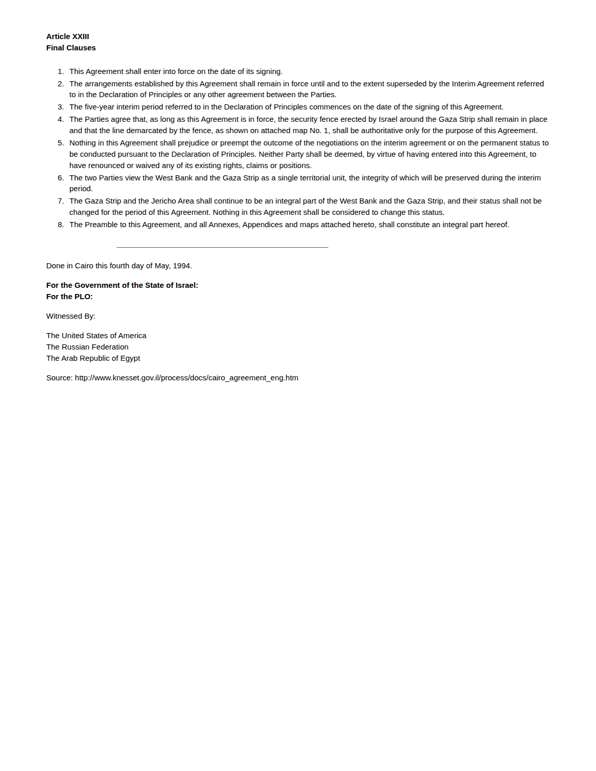Article XXIII
Final Clauses
This Agreement shall enter into force on the date of its signing.
The arrangements established by this Agreement shall remain in force until and to the extent superseded by the Interim Agreement referred to in the Declaration of Principles or any other agreement between the Parties.
The five-year interim period referred to in the Declaration of Principles commences on the date of the signing of this Agreement.
The Parties agree that, as long as this Agreement is in force, the security fence erected by Israel around the Gaza Strip shall remain in place and that the line demarcated by the fence, as shown on attached map No. 1, shall be authoritative only for the purpose of this Agreement.
Nothing in this Agreement shall prejudice or preempt the outcome of the negotiations on the interim agreement or on the permanent status to be conducted pursuant to the Declaration of Principles. Neither Party shall be deemed, by virtue of having entered into this Agreement, to have renounced or waived any of its existing rights, claims or positions.
The two Parties view the West Bank and the Gaza Strip as a single territorial unit, the integrity of which will be preserved during the interim period.
The Gaza Strip and the Jericho Area shall continue to be an integral part of the West Bank and the Gaza Strip, and their status shall not be changed for the period of this Agreement. Nothing in this Agreement shall be considered to change this status.
The Preamble to this Agreement, and all Annexes, Appendices and maps attached hereto, shall constitute an integral part hereof.
Done in Cairo this fourth day of May, 1994.
For the Government of the State of Israel:
For the PLO:
Witnessed By:
The United States of America
The Russian Federation
The Arab Republic of Egypt
Source: http://www.knesset.gov.il/process/docs/cairo_agreement_eng.htm